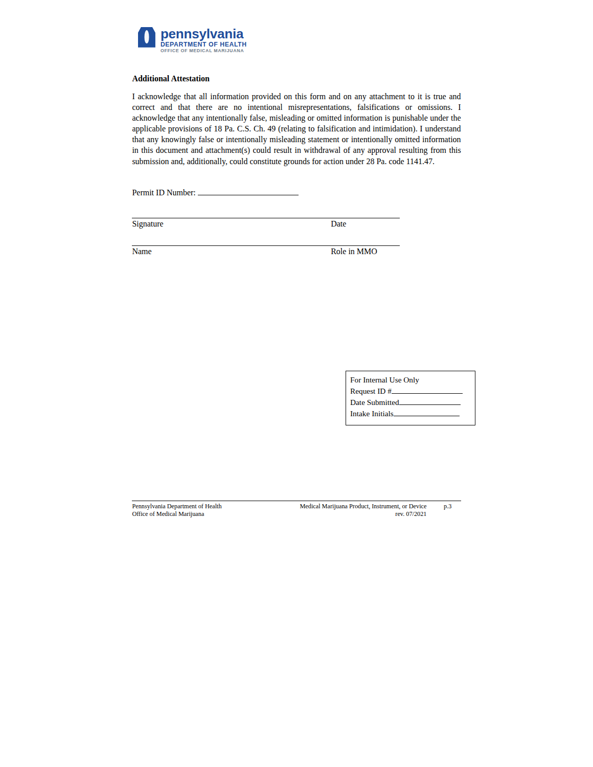pennsylvania DEPARTMENT OF HEALTH OFFICE OF MEDICAL MARIJUANA
Additional Attestation
I acknowledge that all information provided on this form and on any attachment to it is true and correct and that there are no intentional misrepresentations, falsifications or omissions. I acknowledge that any intentionally false, misleading or omitted information is punishable under the applicable provisions of 18 Pa. C.S. Ch. 49 (relating to falsification and intimidation). I understand that any knowingly false or intentionally misleading statement or intentionally omitted information in this document and attachment(s) could result in withdrawal of any approval resulting from this submission and, additionally, could constitute grounds for action under 28 Pa. code 1141.47.
Permit ID Number:
Signature
Date
Name
Role in MMO
For Internal Use Only
Request ID #
Date Submitted
Intake Initials
Pennsylvania Department of Health
Office of Medical Marijuana
Medical Marijuana Product, Instrument, or Device
rev. 07/2021
p.3